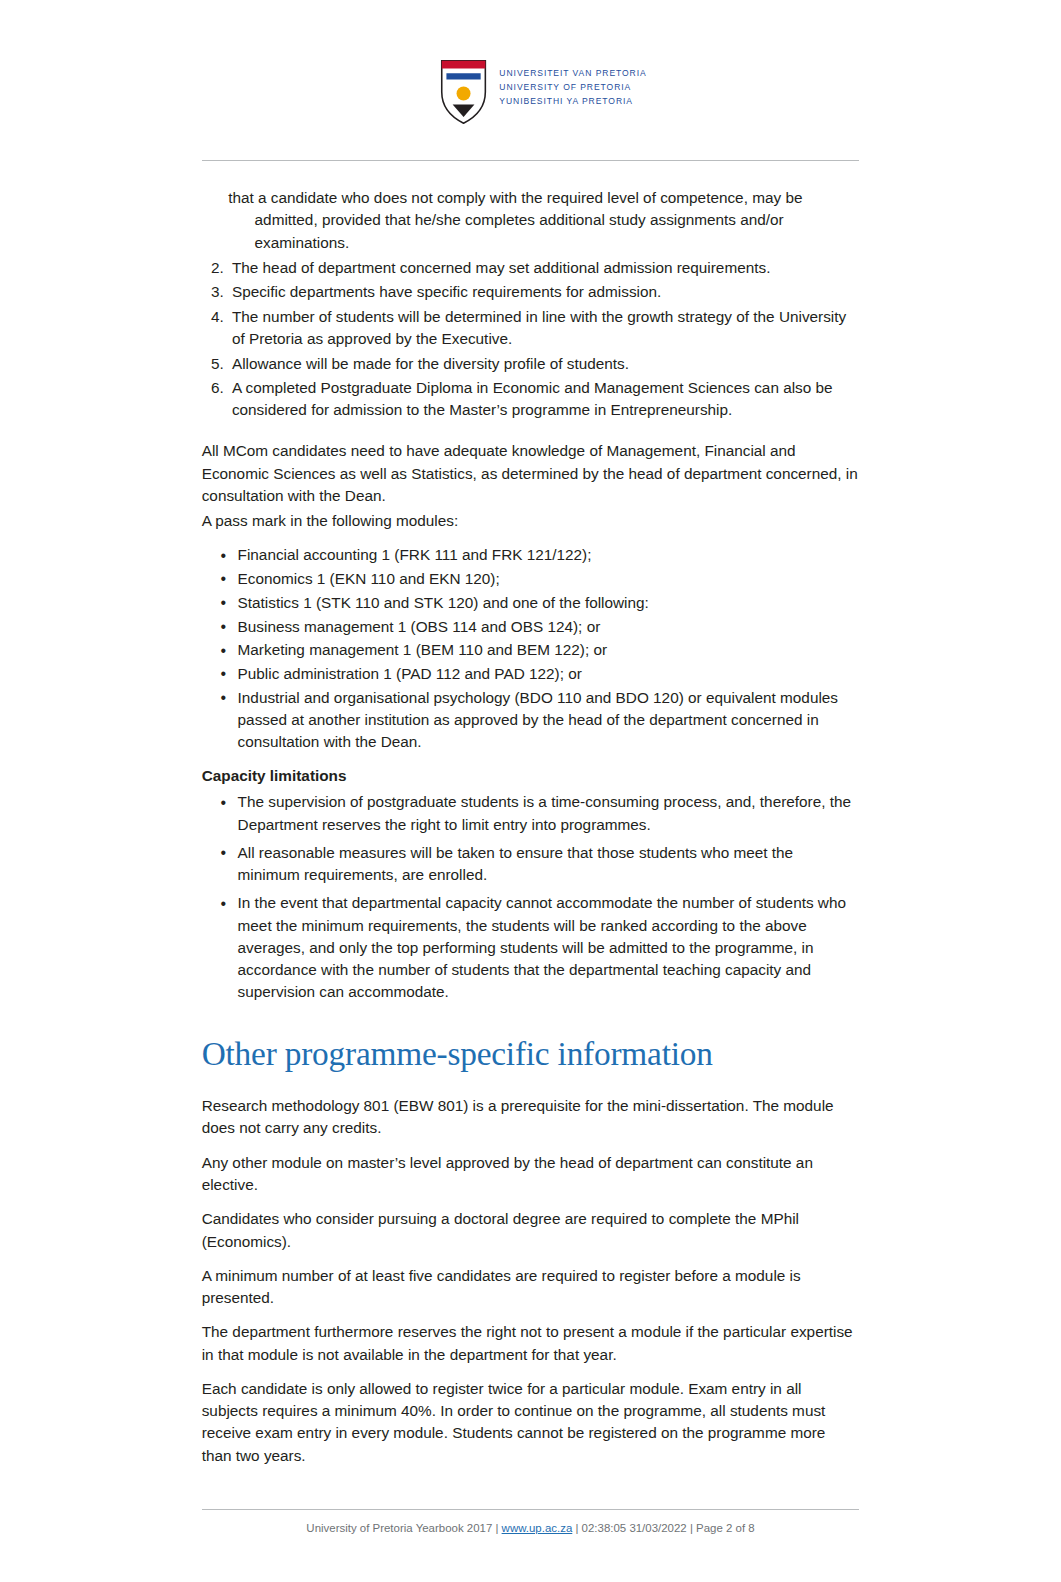that a candidate who does not comply with the required level of competence, may be admitted, provided that he/she completes additional study assignments and/or examinations.
The head of department concerned may set additional admission requirements.
Specific departments have specific requirements for admission.
The number of students will be determined in line with the growth strategy of the University of Pretoria as approved by the Executive.
Allowance will be made for the diversity profile of students.
A completed Postgraduate Diploma in Economic and Management Sciences can also be considered for admission to the Master’s programme in Entrepreneurship.
All MCom candidates need to have adequate knowledge of Management, Financial and Economic Sciences as well as Statistics, as determined by the head of department concerned, in consultation with the Dean.
A pass mark in the following modules:
Financial accounting 1 (FRK 111 and FRK 121/122);
Economics 1 (EKN 110 and EKN 120);
Statistics 1 (STK 110 and STK 120) and one of the following:
Business management 1 (OBS 114 and OBS 124); or
Marketing management 1 (BEM 110 and BEM 122); or
Public administration 1 (PAD 112 and PAD 122); or
Industrial and organisational psychology (BDO 110 and BDO 120) or equivalent modules passed at another institution as approved by the head of the department concerned in consultation with the Dean.
Capacity limitations
The supervision of postgraduate students is a time-consuming process, and, therefore, the Department reserves the right to limit entry into programmes.
All reasonable measures will be taken to ensure that those students who meet the minimum requirements, are enrolled.
In the event that departmental capacity cannot accommodate the number of students who meet the minimum requirements, the students will be ranked according to the above averages, and only the top performing students will be admitted to the programme, in accordance with the number of students that the departmental teaching capacity and supervision can accommodate.
Other programme-specific information
Research methodology 801 (EBW 801) is a prerequisite for the mini-dissertation. The module does not carry any credits.
Any other module on master’s level approved by the head of department can constitute an elective.
Candidates who consider pursuing a doctoral degree are required to complete the MPhil (Economics).
A minimum number of at least five candidates are required to register before a module is presented.
The department furthermore reserves the right not to present a module if the particular expertise in that module is not available in the department for that year.
Each candidate is only allowed to register twice for a particular module. Exam entry in all subjects requires a minimum 40%. In order to continue on the programme, all students must receive exam entry in every module. Students cannot be registered on the programme more than two years.
University of Pretoria Yearbook 2017 | www.up.ac.za | 02:38:05 31/03/2022 | Page 2 of 8